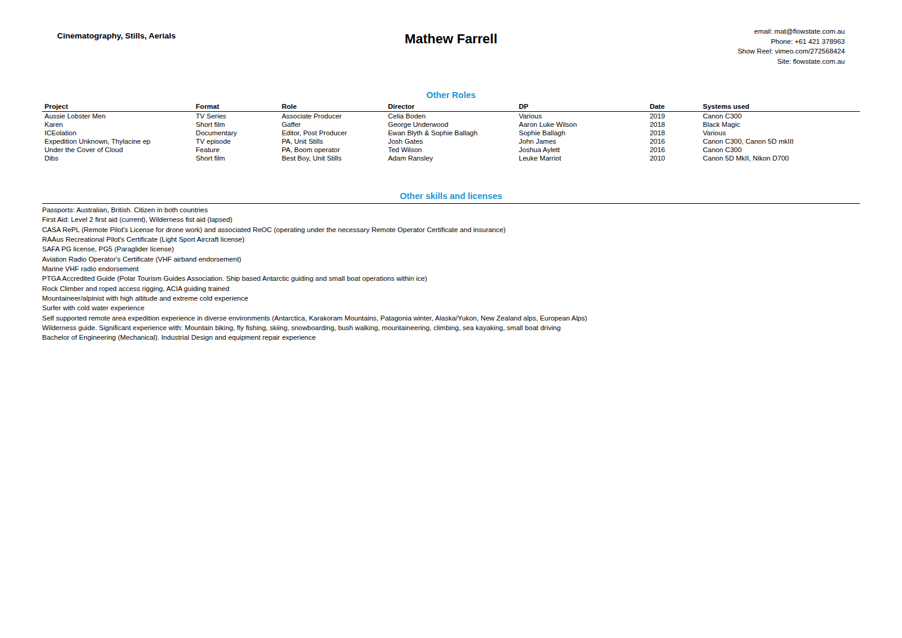Cinematography, Stills, Aerials
Mathew Farrell
email: mat@flowstate.com.au
Phone: +61 421 378963
Show Reel: vimeo.com/272568424
Site: flowstate.com.au
Other Roles
| Project | Format | Role | Director | DP | Date | Systems used |
| --- | --- | --- | --- | --- | --- | --- |
| Aussie Lobster Men | TV Series | Associate Producer | Celia Boden | Various | 2019 | Canon C300 |
| Karen | Short film | Gaffer | George Underwood | Aaron Luke Wilson | 2018 | Black Magic |
| ICEolation | Documentary | Editor, Post Producer | Ewan Blyth & Sophie Ballagh | Sophie Ballagh | 2018 | Various |
| Expedition Unknown, Thylacine ep | TV episode | PA, Unit Stills | Josh Gates | John James | 2016 | Canon C300, Canon 5D mkIII |
| Under the Cover of Cloud | Feature | PA, Boom operator | Ted Wilson | Joshua Aylett | 2016 | Canon C300 |
| Dibs | Short film | Best Boy, Unit Stills | Adam Ransley | Leuke Marriot | 2010 | Canon 5D MkII, Nikon D700 |
Other skills and licenses
Passports: Australian, British. Citizen in both countries
First Aid: Level 2 first aid (current), Wilderness fist aid (lapsed)
CASA RePL (Remote Pilot's License for drone work) and associated ReOC (operating under the necessary Remote Operator Certificate and insurance)
RAAus Recreational Pilot's Certificate (Light Sport Aircraft license)
SAFA PG license, PG5 (Paraglider license)
Aviation Radio Operator's Certificate (VHF airband endorsement)
Marine VHF radio endorsement
PTGA Accredited Guide (Polar Tourism Guides Association. Ship based Antarctic guiding and small boat operations within ice)
Rock Climber and roped access rigging, ACIA guiding trained
Mountaineer/alpinist with high altitude and extreme cold experience
Surfer with cold water experience
Self supported remote area expedition experience in diverse environments (Antarctica, Karakoram Mountains, Patagonia winter, Alaska/Yukon, New Zealand alps, European Alps)
Wilderness guide. Significant experience with: Mountain biking, fly fishing, skiing, snowboarding, bush walking, mountaineering, climbing, sea kayaking, small boat driving
Bachelor of Engineering (Mechanical). Industrial Design and equipment repair experience